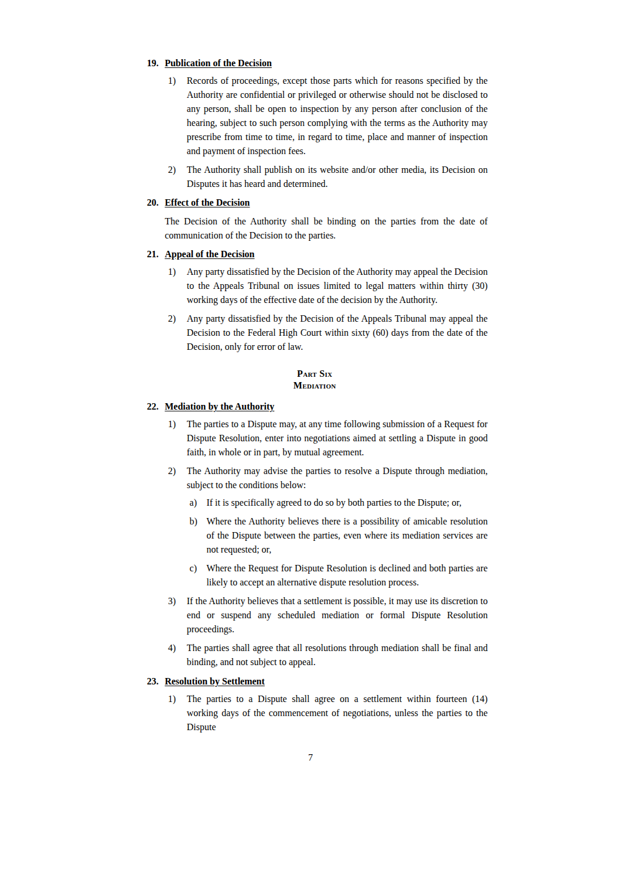Publication of the Decision
Records of proceedings, except those parts which for reasons specified by the Authority are confidential or privileged or otherwise should not be disclosed to any person, shall be open to inspection by any person after conclusion of the hearing, subject to such person complying with the terms as the Authority may prescribe from time to time, in regard to time, place and manner of inspection and payment of inspection fees.
The Authority shall publish on its website and/or other media, its Decision on Disputes it has heard and determined.
Effect of the Decision
The Decision of the Authority shall be binding on the parties from the date of communication of the Decision to the parties.
Appeal of the Decision
Any party dissatisfied by the Decision of the Authority may appeal the Decision to the Appeals Tribunal on issues limited to legal matters within thirty (30) working days of the effective date of the decision by the Authority.
Any party dissatisfied by the Decision of the Appeals Tribunal may appeal the Decision to the Federal High Court within sixty (60) days from the date of the Decision, only for error of law.
Part Six Mediation
Mediation by the Authority
The parties to a Dispute may, at any time following submission of a Request for Dispute Resolution, enter into negotiations aimed at settling a Dispute in good faith, in whole or in part, by mutual agreement.
The Authority may advise the parties to resolve a Dispute through mediation, subject to the conditions below:
If it is specifically agreed to do so by both parties to the Dispute; or,
Where the Authority believes there is a possibility of amicable resolution of the Dispute between the parties, even where its mediation services are not requested; or,
Where the Request for Dispute Resolution is declined and both parties are likely to accept an alternative dispute resolution process.
If the Authority believes that a settlement is possible, it may use its discretion to end or suspend any scheduled mediation or formal Dispute Resolution proceedings.
The parties shall agree that all resolutions through mediation shall be final and binding, and not subject to appeal.
Resolution by Settlement
The parties to a Dispute shall agree on a settlement within fourteen (14) working days of the commencement of negotiations, unless the parties to the Dispute
7